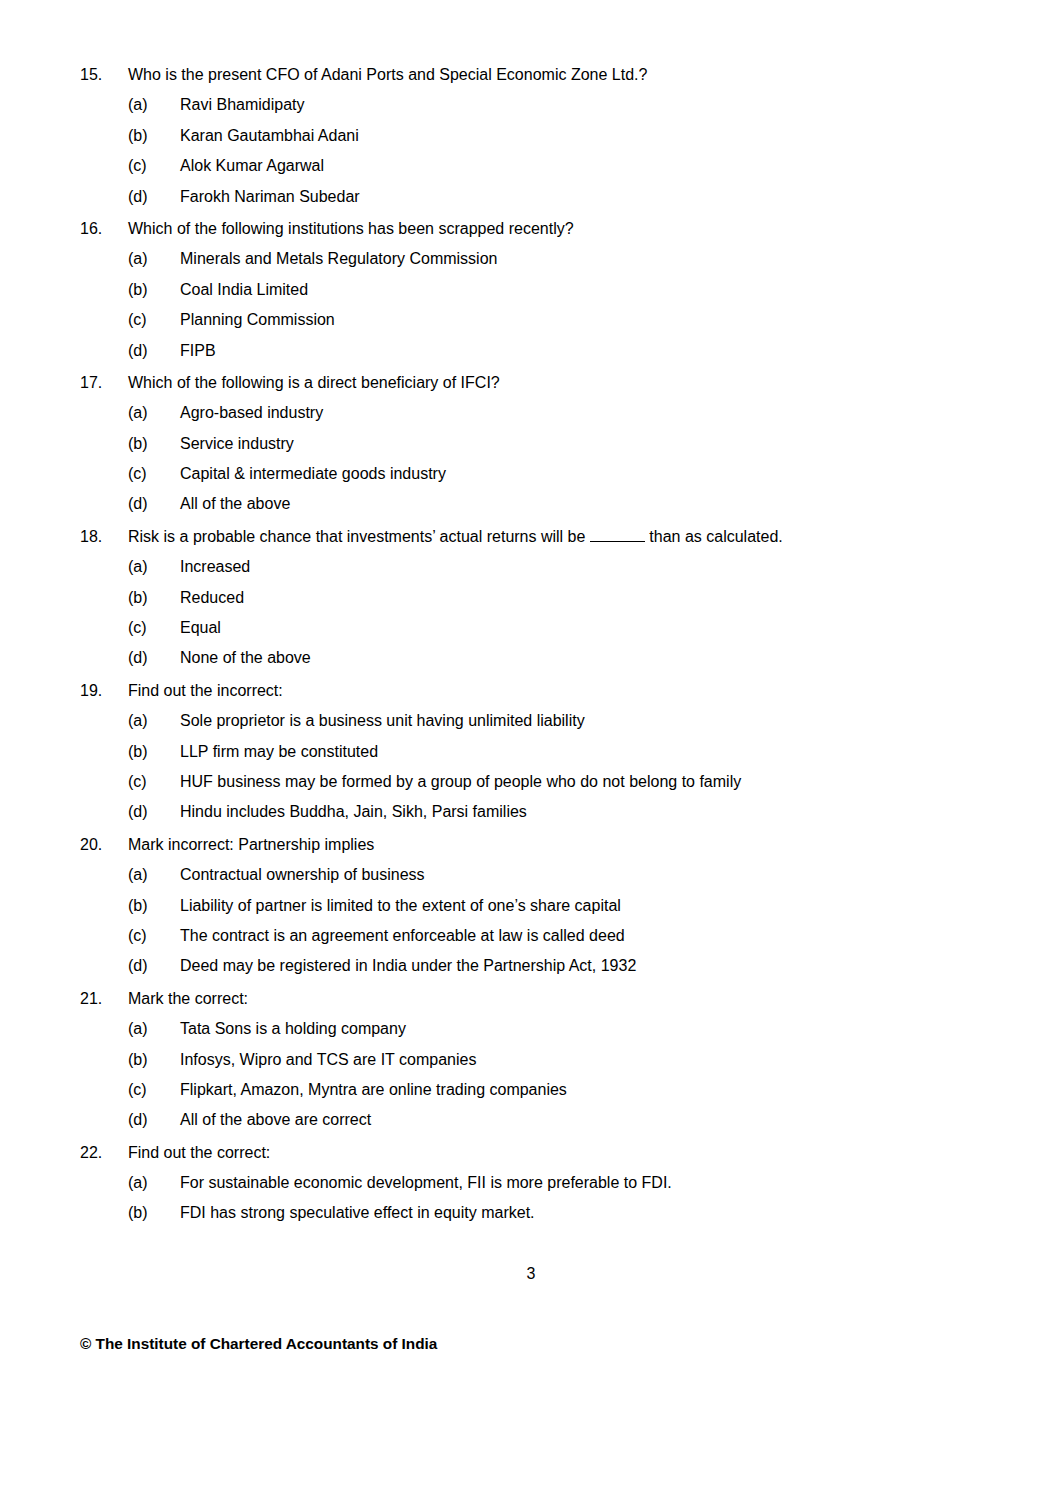Who is the present CFO of Adani Ports and Special Economic Zone Ltd.?
Ravi Bhamidipaty
Karan Gautambhai Adani
Alok Kumar Agarwal
Farokh Nariman Subedar
Which of the following institutions has been scrapped recently?
Minerals and Metals Regulatory Commission
Coal India Limited
Planning Commission
FIPB
Which of the following is a direct beneficiary of IFCI?
Agro-based industry
Service industry
Capital & intermediate goods industry
All of the above
Risk is a probable chance that investments’ actual returns will be than as calculated.
Increased
Reduced
Equal
None of the above
Find out the incorrect:
Sole proprietor is a business unit having unlimited liability
LLP firm may be constituted
HUF business may be formed by a group of people who do not belong to family
Hindu includes Buddha, Jain, Sikh, Parsi families
Mark incorrect: Partnership implies
Contractual ownership of business
Liability of partner is limited to the extent of one’s share capital
The contract is an agreement enforceable at law is called deed
Deed may be registered in India under the Partnership Act, 1932
Mark the correct:
Tata Sons is a holding company
Infosys, Wipro and TCS are IT companies
Flipkart, Amazon, Myntra are online trading companies
All of the above are correct
Find out the correct:
For sustainable economic development, FII is more preferable to FDI.
FDI has strong speculative effect in equity market.
3
© The Institute of Chartered Accountants of India